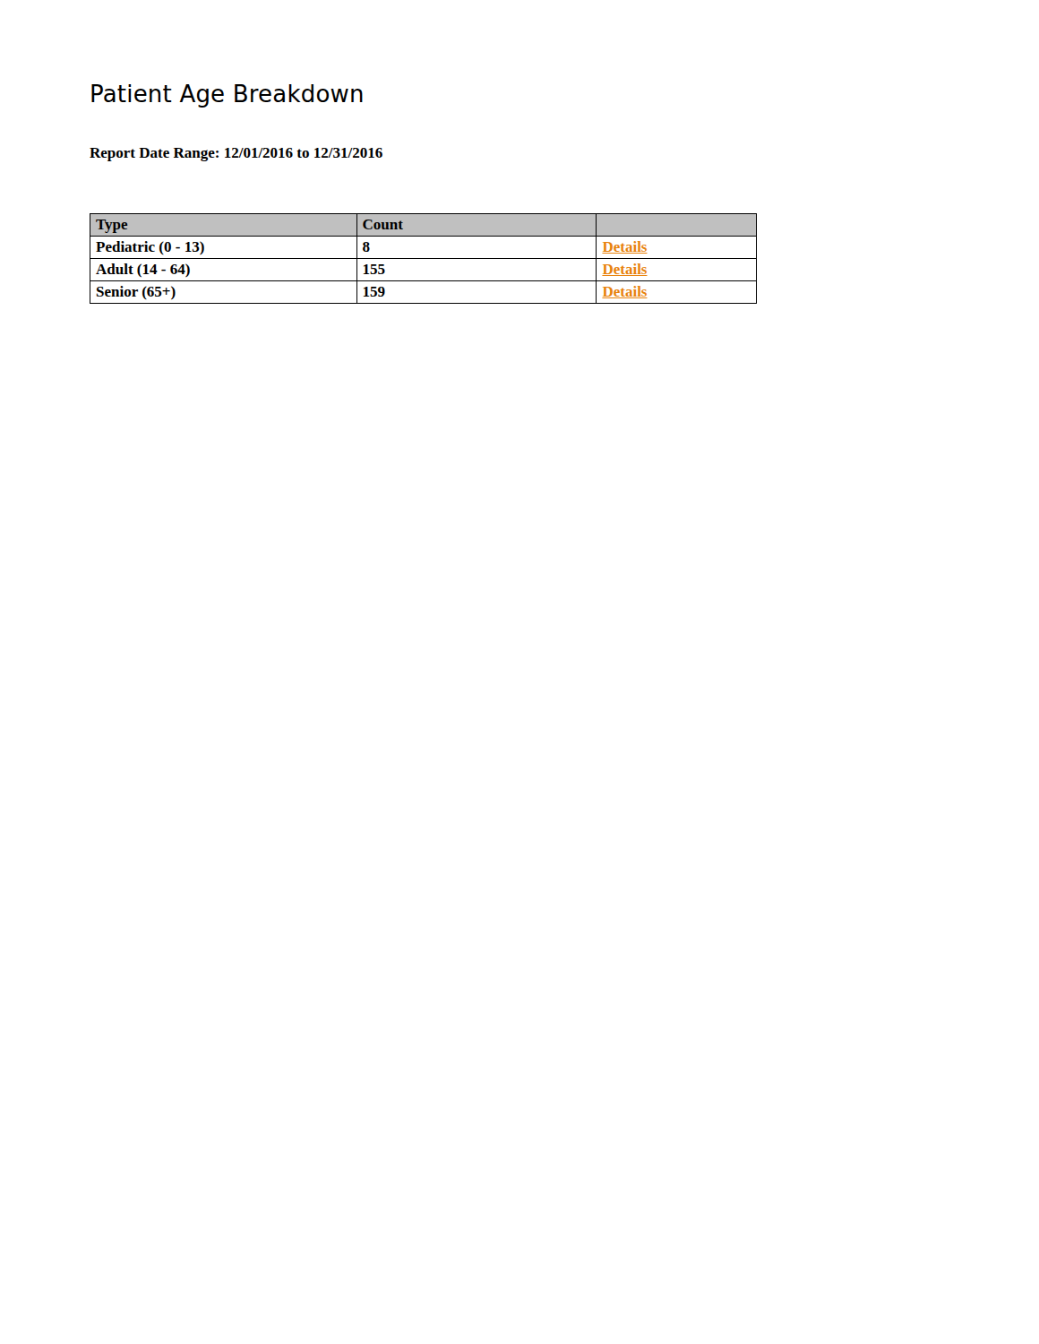Patient Age Breakdown
Report Date Range: 12/01/2016 to 12/31/2016
| Type | Count | |
| --- | --- | --- |
| Pediatric (0 - 13) | 8 | Details |
| Adult (14 - 64) | 155 | Details |
| Senior (65+) | 159 | Details |